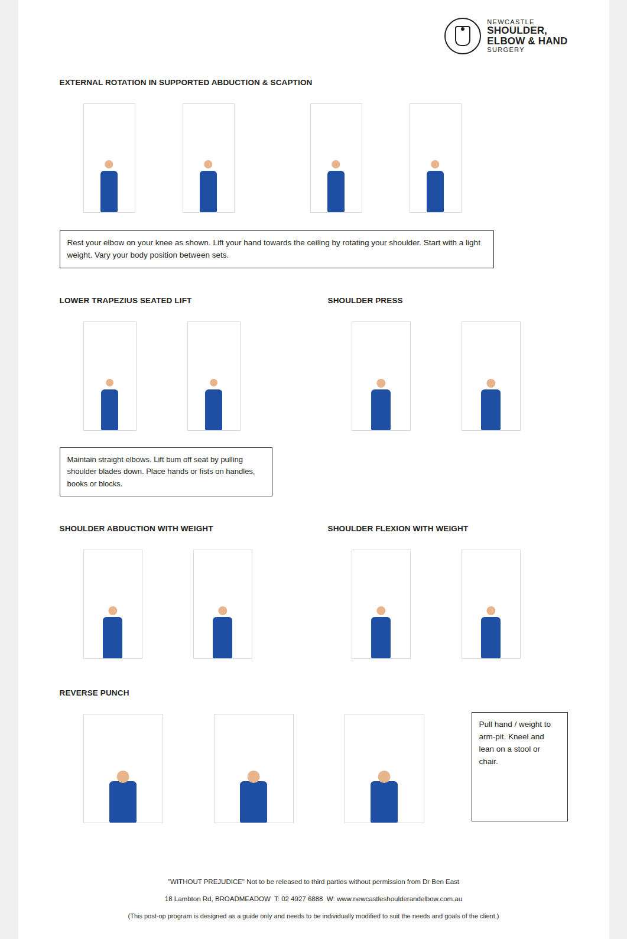NEWCASTLE SHOULDER, ELBOW & HAND SURGERY
External Rotation in Supported Abduction & Scaption
Start position, elbow on knee
End position, hand rotated toward ceiling
Alternate body position, start
Alternate body position, end
Rest your elbow on your knee as shown. Lift your hand towards the ceiling by rotating your shoulder. Start with a light weight. Vary your body position between sets.
Lower Trapezius Seated Lift
Maintain straight elbows. Lift bum off seat by pulling shoulder blades down. Place hands or fists on handles, books or blocks.
Shoulder Press
Shoulder Abduction with Weight
Shoulder Flexion with Weight
Reverse Punch
Pull hand / weight to arm-pit. Kneel and lean on a stool or chair.
"WITHOUT PREJUDICE" Not to be released to third parties without permission from Dr Ben East
18 Lambton Rd, BROADMEADOW T: 02 4927 6888 W: www.newcastleshoulderandelbow.com.au
(This post-op program is designed as a guide only and needs to be individually modified to suit the needs and goals of the client.)